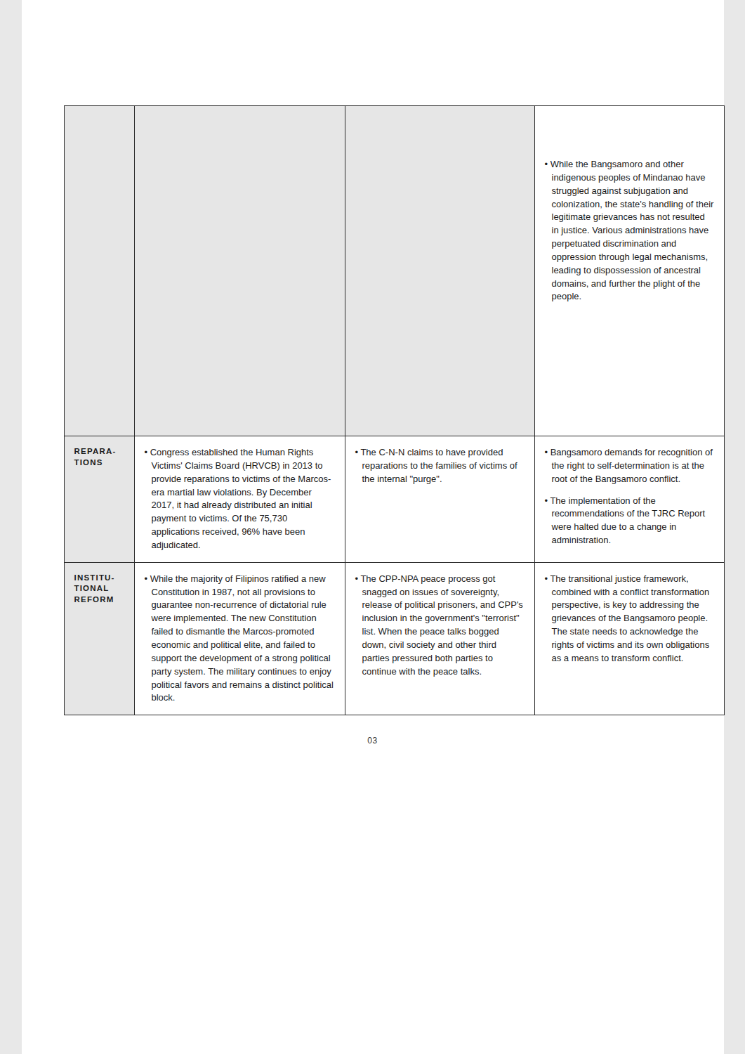| | | | • While the Bangsamoro and other indigenous peoples of Mindanao have struggled against subjugation and colonization, the state's handling of their legitimate grievances has not resulted in justice. Various administrations have perpetuated discrimination and oppression through legal mechanisms, leading to dispossession of ancestral domains, and further the plight of the people. |
| REPARA- TIONS | • Congress established the Human Rights Victims' Claims Board (HRVCB) in 2013 to provide reparations to victims of the Marcos-era martial law violations. By December 2017, it had already distributed an initial payment to victims. Of the 75,730 applications received, 96% have been adjudicated. | • The C-N-N claims to have provided reparations to the families of victims of the internal "purge". | • Bangsamoro demands for recognition of the right to self-determination is at the root of the Bangsamoro conflict. • The implementation of the recommendations of the TJRC Report were halted due to a change in administration. |
| INSTITU- TIONAL REFORM | • While the majority of Filipinos ratified a new Constitution in 1987, not all provisions to guarantee non-recurrence of dictatorial rule were implemented. The new Constitution failed to dismantle the Marcos-promoted economic and political elite, and failed to support the development of a strong political party system. The military continues to enjoy political favors and remains a distinct political block. | • The CPP-NPA peace process got snagged on issues of sovereignty, release of political prisoners, and CPP's inclusion in the government's "terrorist" list. When the peace talks bogged down, civil society and other third parties pressured both parties to continue with the peace talks. | • The transitional justice framework, combined with a conflict transformation perspective, is key to addressing the grievances of the Bangsamoro people. The state needs to acknowledge the rights of victims and its own obligations as a means to transform conflict. |
03